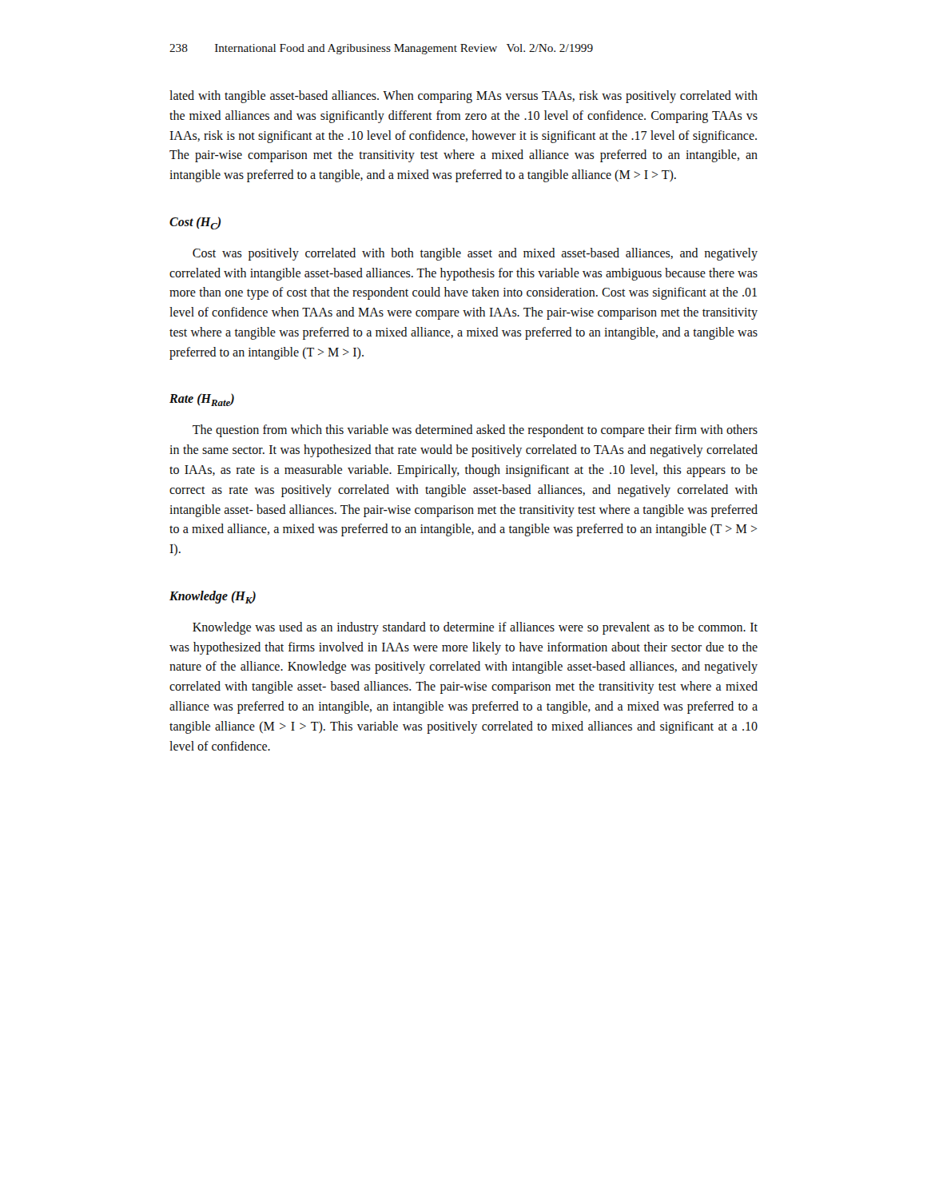238 International Food and Agribusiness Management Review Vol. 2/No. 2/1999
lated with tangible asset-based alliances. When comparing MAs versus TAAs, risk was positively correlated with the mixed alliances and was significantly different from zero at the .10 level of confidence. Comparing TAAs vs IAAs, risk is not significant at the .10 level of confidence, however it is significant at the .17 level of significance. The pair-wise comparison met the transitivity test where a mixed alliance was preferred to an intangible, an intangible was preferred to a tangible, and a mixed was preferred to a tangible alliance (M > I > T).
Cost (HC)
Cost was positively correlated with both tangible asset and mixed asset-based alliances, and negatively correlated with intangible asset-based alliances. The hypothesis for this variable was ambiguous because there was more than one type of cost that the respondent could have taken into consideration. Cost was significant at the .01 level of confidence when TAAs and MAs were compare with IAAs. The pair-wise comparison met the transitivity test where a tangible was preferred to a mixed alliance, a mixed was preferred to an intangible, and a tangible was preferred to an intangible (T > M > I).
Rate (HRate)
The question from which this variable was determined asked the respondent to compare their firm with others in the same sector. It was hypothesized that rate would be positively correlated to TAAs and negatively correlated to IAAs, as rate is a measurable variable. Empirically, though insignificant at the .10 level, this appears to be correct as rate was positively correlated with tangible asset-based alliances, and negatively correlated with intangible asset- based alliances. The pair-wise comparison met the transitivity test where a tangible was preferred to a mixed alliance, a mixed was preferred to an intangible, and a tangible was preferred to an intangible (T > M > I).
Knowledge (HK)
Knowledge was used as an industry standard to determine if alliances were so prevalent as to be common. It was hypothesized that firms involved in IAAs were more likely to have information about their sector due to the nature of the alliance. Knowledge was positively correlated with intangible asset-based alliances, and negatively correlated with tangible asset- based alliances. The pair-wise comparison met the transitivity test where a mixed alliance was preferred to an intangible, an intangible was preferred to a tangible, and a mixed was preferred to a tangible alliance (M > I > T). This variable was positively correlated to mixed alliances and significant at a .10 level of confidence.